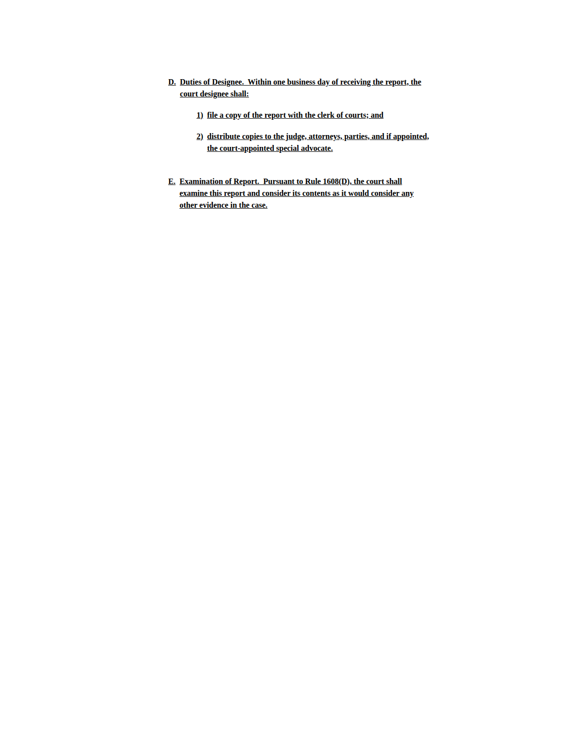D.
Duties of Designee. Within one business day of receiving the report, the court designee shall:
1) file a copy of the report with the clerk of courts; and
2) distribute copies to the judge, attorneys, parties, and if appointed, the court-appointed special advocate.
E.
Examination of Report. Pursuant to Rule 1608(D), the court shall examine this report and consider its contents as it would consider any other evidence in the case.